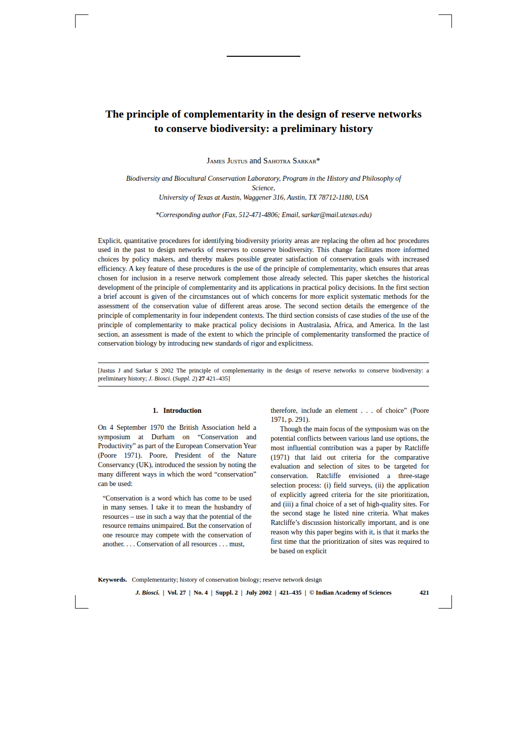The principle of complementarity in the design of reserve networks
to conserve biodiversity: a preliminary history
James Justus and Sahotra Sarkar*
Biodiversity and Biocultural Conservation Laboratory, Program in the History and Philosophy of Science,
University of Texas at Austin, Waggener 316, Austin, TX 78712-1180, USA
*Corresponding author (Fax, 512-471-4806; Email, sarkar@mail.utexas.edu)
Explicit, quantitative procedures for identifying biodiversity priority areas are replacing the often ad hoc procedures used in the past to design networks of reserves to conserve biodiversity. This change facilitates more informed choices by policy makers, and thereby makes possible greater satisfaction of conservation goals with increased efficiency. A key feature of these procedures is the use of the principle of complementarity, which ensures that areas chosen for inclusion in a reserve network complement those already selected. This paper sketches the historical development of the principle of complementarity and its applications in practical policy decisions. In the first section a brief account is given of the circumstances out of which concerns for more explicit systematic methods for the assessment of the conservation value of different areas arose. The second section details the emergence of the principle of complementarity in four independent contexts. The third section consists of case studies of the use of the principle of complementarity to make practical policy decisions in Australasia, Africa, and America. In the last section, an assessment is made of the extent to which the principle of complementarity transformed the practice of conservation biology by introducing new standards of rigor and explicitness.
[Justus J and Sarkar S 2002 The principle of complementarity in the design of reserve networks to conserve biodiversity: a preliminary history; J. Biosci. (Suppl. 2) 27 421–435]
1. Introduction
On 4 September 1970 the British Association held a symposium at Durham on “Conservation and Productivity” as part of the European Conservation Year (Poore 1971). Poore, President of the Nature Conservancy (UK), introduced the session by noting the many different ways in which the word “conservation” can be used:
“Conservation is a word which has come to be used in many senses. I take it to mean the husbandry of resources – use in such a way that the potential of the resource remains unimpaired. But the conservation of one resource may compete with the conservation of another. . . . Conservation of all resources . . . must,
therefore, include an element . . . of choice” (Poore 1971, p. 291).
Though the main focus of the symposium was on the potential conflicts between various land use options, the most influential contribution was a paper by Ratcliffe (1971) that laid out criteria for the comparative evaluation and selection of sites to be targeted for conservation. Ratcliffe envisioned a three-stage selection process: (i) field surveys, (ii) the application of explicitly agreed criteria for the site prioritization, and (iii) a final choice of a set of high-quality sites. For the second stage he listed nine criteria. What makes Ratcliffe’s discussion historically important, and is one reason why this paper begins with it, is that it marks the first time that the prioritization of sites was required to be based on explicit
Keywords. Complementarity; history of conservation biology; reserve network design
J. Biosci. | Vol. 27 | No. 4 | Suppl. 2 | July 2002 | 421–435 | © Indian Academy of Sciences 421